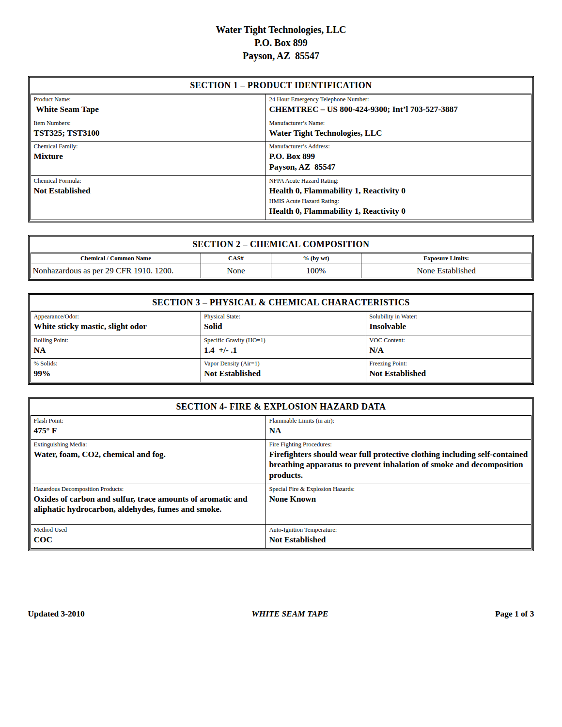Water Tight Technologies, LLC
P.O. Box 899
Payson, AZ 85547
SECTION 1 – PRODUCT IDENTIFICATION
| Product Name: White Seam Tape | 24 Hour Emergency Telephone Number: CHEMTREC – US 800-424-9300; Int’l 703-527-3887 |
| Item Numbers: TST325; TST3100 | Manufacturer’s Name: Water Tight Technologies, LLC |
| Chemical Family: Mixture | Manufacturer’s Address: P.O. Box 899 Payson, AZ 85547 |
| Chemical Formula: Not Established | NFPA Acute Hazard Rating: Health 0, Flammability 1, Reactivity 0 HMIS Acute Hazard Rating: Health 0, Flammability 1, Reactivity 0 |
SECTION 2 – CHEMICAL COMPOSITION
| Chemical / Common Name | CAS# | % (by wt) | Exposure Limits: |
| --- | --- | --- | --- |
| Nonhazardous as per 29 CFR 1910. 1200. | None | 100% | None Established |
SECTION 3 – PHYSICAL & CHEMICAL CHARACTERISTICS
| Appearance/Odor: White sticky mastic, slight odor | Physical State: Solid | Solubility in Water: Insolvable |
| Boiling Point: NA | Specific Gravity (HO=1) 1.4 +/- .1 | VOC Content: N/A |
| % Solids: 99% | Vapor Density (Air=1) Not Established | Freezing Point: Not Established |
SECTION 4- FIRE & EXPLOSION HAZARD DATA
| Flash Point: 475° F | Flammable Limits (in air): NA |
| Extinguishing Media: Water, foam, CO2, chemical and fog. | Fire Fighting Procedures: Firefighters should wear full protective clothing including self-contained breathing apparatus to prevent inhalation of smoke and decomposition products. |
| Hazardous Decomposition Products: Oxides of carbon and sulfur, trace amounts of aromatic and aliphatic hydrocarbon, aldehydes, fumes and smoke. | Special Fire & Explosion Hazards: None Known |
| Method Used COC | Auto-Ignition Temperature: Not Established |
Updated 3-2010
WHITE SEAM TAPE
Page 1 of 3